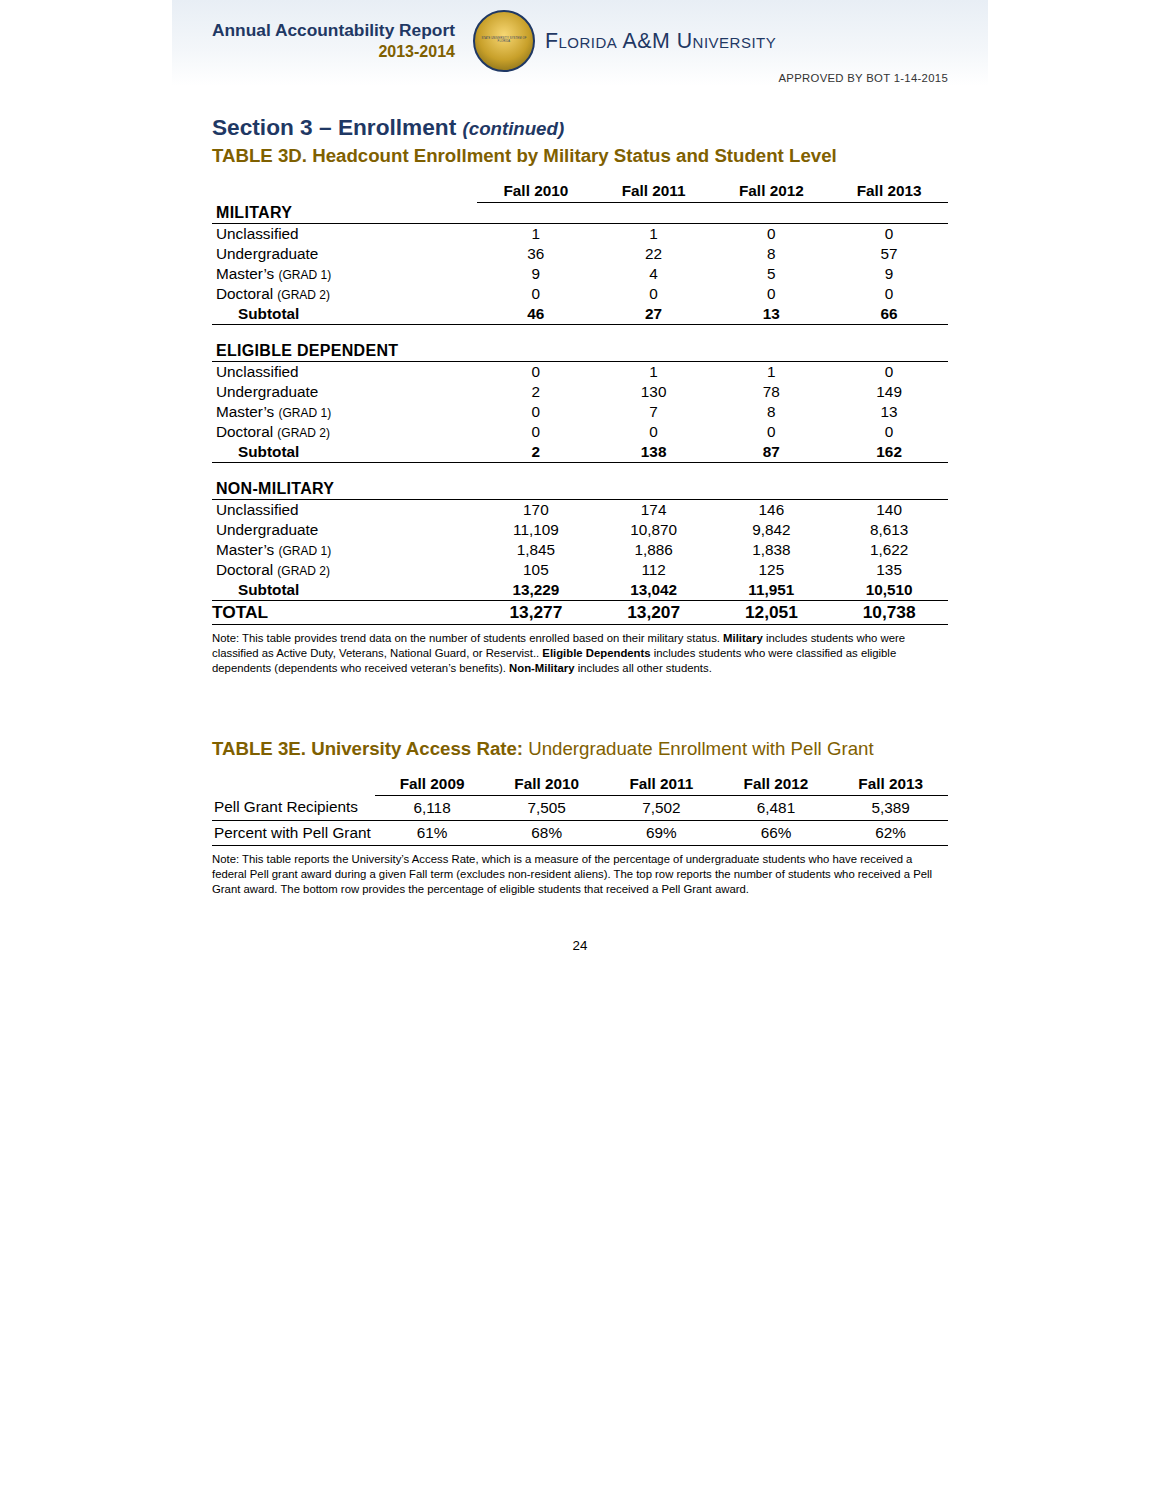Annual Accountability Report
2013-2014
Florida A&M University
APPROVED BY BOT 1-14-2015
Section 3 – Enrollment (continued)
TABLE 3D. Headcount Enrollment by Military Status and Student Level
| | Fall 2010 | Fall 2011 | Fall 2012 | Fall 2013 |
| --- | --- | --- | --- | --- |
| MILITARY | | | | |
| Unclassified | 1 | 1 | 0 | 0 |
| Undergraduate | 36 | 22 | 8 | 57 |
| Master’s (GRAD 1) | 9 | 4 | 5 | 9 |
| Doctoral (GRAD 2) | 0 | 0 | 0 | 0 |
| Subtotal | 46 | 27 | 13 | 66 |
| ELIGIBLE DEPENDENT | | | | |
| Unclassified | 0 | 1 | 1 | 0 |
| Undergraduate | 2 | 130 | 78 | 149 |
| Master’s (GRAD 1) | 0 | 7 | 8 | 13 |
| Doctoral (GRAD 2) | 0 | 0 | 0 | 0 |
| Subtotal | 2 | 138 | 87 | 162 |
| NON-MILITARY | | | | |
| Unclassified | 170 | 174 | 146 | 140 |
| Undergraduate | 11,109 | 10,870 | 9,842 | 8,613 |
| Master’s (GRAD 1) | 1,845 | 1,886 | 1,838 | 1,622 |
| Doctoral (GRAD 2) | 105 | 112 | 125 | 135 |
| Subtotal | 13,229 | 13,042 | 11,951 | 10,510 |
| TOTAL | 13,277 | 13,207 | 12,051 | 10,738 |
Note: This table provides trend data on the number of students enrolled based on their military status. Military includes students who were classified as Active Duty, Veterans, National Guard, or Reservist.. Eligible Dependents includes students who were classified as eligible dependents (dependents who received veteran’s benefits). Non-Military includes all other students.
TABLE 3E. University Access Rate: Undergraduate Enrollment with Pell Grant
| | Fall 2009 | Fall 2010 | Fall 2011 | Fall 2012 | Fall 2013 |
| --- | --- | --- | --- | --- | --- |
| Pell Grant Recipients | 6,118 | 7,505 | 7,502 | 6,481 | 5,389 |
| Percent with Pell Grant | 61% | 68% | 69% | 66% | 62% |
Note: This table reports the University’s Access Rate, which is a measure of the percentage of undergraduate students who have received a federal Pell grant award during a given Fall term (excludes non-resident aliens). The top row reports the number of students who received a Pell Grant award. The bottom row provides the percentage of eligible students that received a Pell Grant award.
24